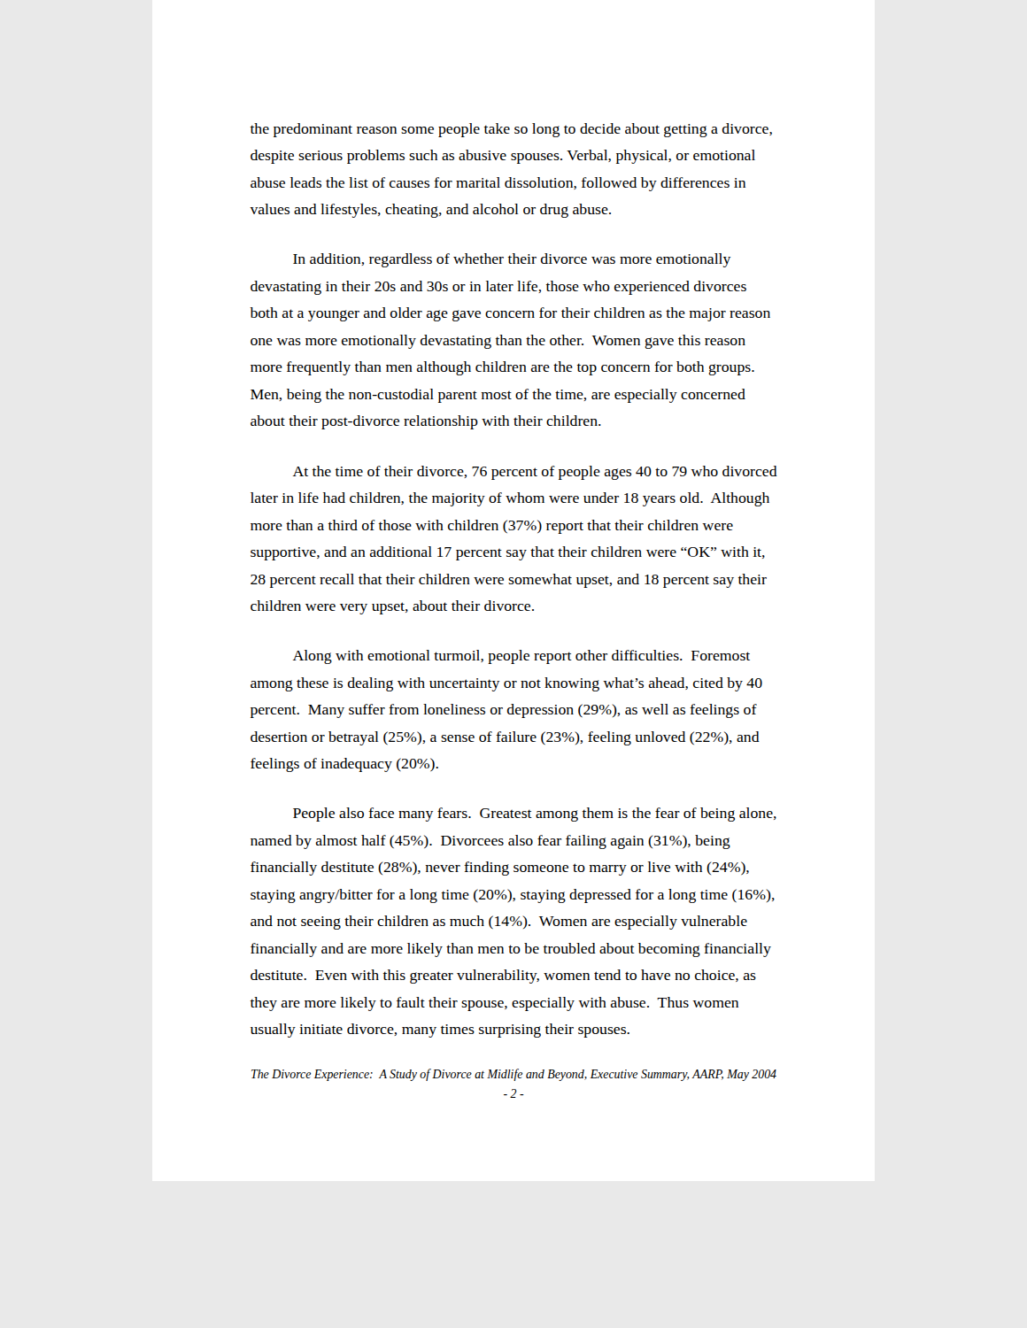the predominant reason some people take so long to decide about getting a divorce, despite serious problems such as abusive spouses. Verbal, physical, or emotional abuse leads the list of causes for marital dissolution, followed by differences in values and lifestyles, cheating, and alcohol or drug abuse.
In addition, regardless of whether their divorce was more emotionally devastating in their 20s and 30s or in later life, those who experienced divorces both at a younger and older age gave concern for their children as the major reason one was more emotionally devastating than the other. Women gave this reason more frequently than men although children are the top concern for both groups. Men, being the non-custodial parent most of the time, are especially concerned about their post-divorce relationship with their children.
At the time of their divorce, 76 percent of people ages 40 to 79 who divorced later in life had children, the majority of whom were under 18 years old. Although more than a third of those with children (37%) report that their children were supportive, and an additional 17 percent say that their children were “OK” with it, 28 percent recall that their children were somewhat upset, and 18 percent say their children were very upset, about their divorce.
Along with emotional turmoil, people report other difficulties. Foremost among these is dealing with uncertainty or not knowing what’s ahead, cited by 40 percent. Many suffer from loneliness or depression (29%), as well as feelings of desertion or betrayal (25%), a sense of failure (23%), feeling unloved (22%), and feelings of inadequacy (20%).
People also face many fears. Greatest among them is the fear of being alone, named by almost half (45%). Divorcees also fear failing again (31%), being financially destitute (28%), never finding someone to marry or live with (24%), staying angry/bitter for a long time (20%), staying depressed for a long time (16%), and not seeing their children as much (14%). Women are especially vulnerable financially and are more likely than men to be troubled about becoming financially destitute. Even with this greater vulnerability, women tend to have no choice, as they are more likely to fault their spouse, especially with abuse. Thus women usually initiate divorce, many times surprising their spouses.
The Divorce Experience: A Study of Divorce at Midlife and Beyond, Executive Summary, AARP, May 2004
- 2 -